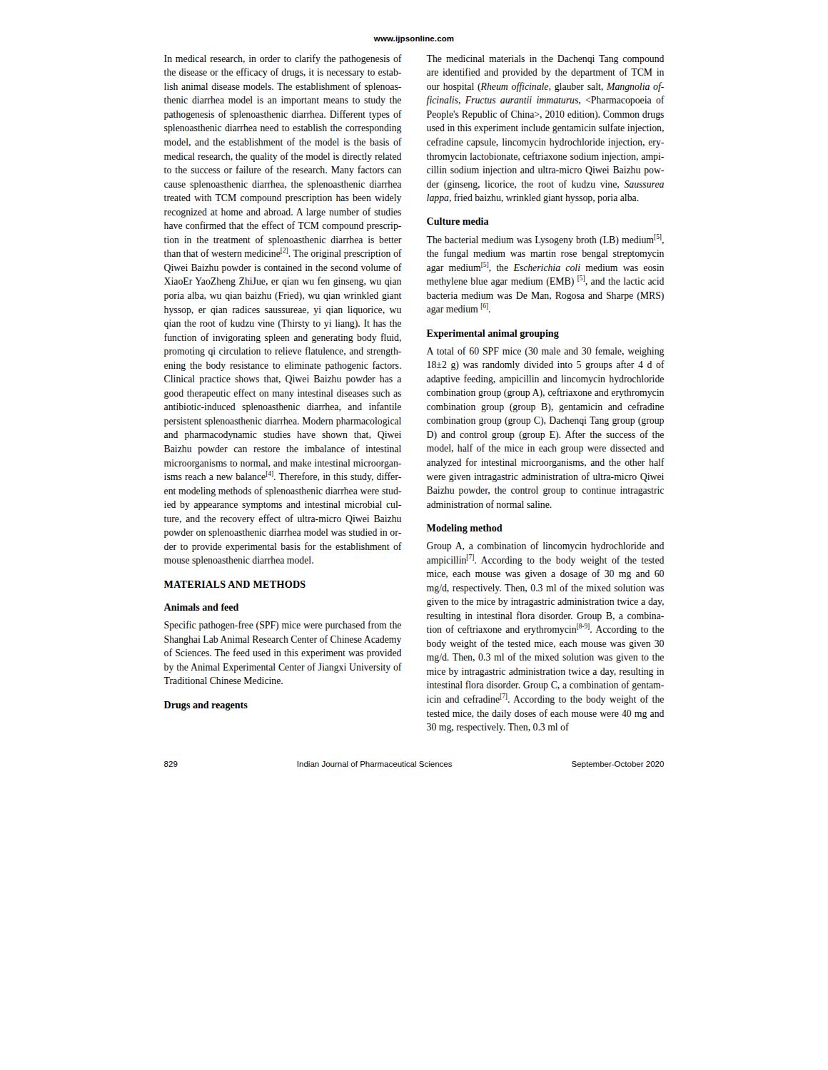www.ijpsonline.com
In medical research, in order to clarify the pathogenesis of the disease or the efficacy of drugs, it is necessary to establish animal disease models. The establishment of splenoasthenic diarrhea model is an important means to study the pathogenesis of splenoasthenic diarrhea. Different types of splenoasthenic diarrhea need to establish the corresponding model, and the establishment of the model is the basis of medical research, the quality of the model is directly related to the success or failure of the research. Many factors can cause splenoasthenic diarrhea, the splenoasthenic diarrhea treated with TCM compound prescription has been widely recognized at home and abroad. A large number of studies have confirmed that the effect of TCM compound prescription in the treatment of splenoasthenic diarrhea is better than that of western medicine[2]. The original prescription of Qiwei Baizhu powder is contained in the second volume of XiaoEr YaoZheng ZhiJue, er qian wu fen ginseng, wu qian poria alba, wu qian baizhu (Fried), wu qian wrinkled giant hyssop, er qian radices saussureae, yi qian liquorice, wu qian the root of kudzu vine (Thirsty to yi liang). It has the function of invigorating spleen and generating body fluid, promoting qi circulation to relieve flatulence, and strengthening the body resistance to eliminate pathogenic factors. Clinical practice shows that, Qiwei Baizhu powder has a good therapeutic effect on many intestinal diseases such as antibiotic-induced splenoasthenic diarrhea, and infantile persistent splenoasthenic diarrhea. Modern pharmacological and pharmacodynamic studies have shown that, Qiwei Baizhu powder can restore the imbalance of intestinal microorganisms to normal, and make intestinal microorganisms reach a new balance[4]. Therefore, in this study, different modeling methods of splenoasthenic diarrhea were studied by appearance symptoms and intestinal microbial culture, and the recovery effect of ultra-micro Qiwei Baizhu powder on splenoasthenic diarrhea model was studied in order to provide experimental basis for the establishment of mouse splenoasthenic diarrhea model.
Materials and Methods
Animals and feed
Specific pathogen-free (SPF) mice were purchased from the Shanghai Lab Animal Research Center of Chinese Academy of Sciences. The feed used in this experiment was provided by the Animal Experimental Center of Jiangxi University of Traditional Chinese Medicine.
Drugs and reagents
The medicinal materials in the Dachenqi Tang compound are identified and provided by the department of TCM in our hospital (Rheum officinale, glauber salt, Mangnolia officinalis, Fructus aurantii immaturus, <Pharmacopoeia of People's Republic of China>, 2010 edition). Common drugs used in this experiment include gentamicin sulfate injection, cefradine capsule, lincomycin hydrochloride injection, erythromycin lactobionate, ceftriaxone sodium injection, ampicillin sodium injection and ultra-micro Qiwei Baizhu powder (ginseng, licorice, the root of kudzu vine, Saussurea lappa, fried baizhu, wrinkled giant hyssop, poria alba.
Culture media
The bacterial medium was Lysogeny broth (LB) medium[5], the fungal medium was martin rose bengal streptomycin agar medium[5], the Escherichia coli medium was eosin methylene blue agar medium (EMB) [5], and the lactic acid bacteria medium was De Man, Rogosa and Sharpe (MRS) agar medium [6].
Experimental animal grouping
A total of 60 SPF mice (30 male and 30 female, weighing 18±2 g) was randomly divided into 5 groups after 4 d of adaptive feeding, ampicillin and lincomycin hydrochloride combination group (group A), ceftriaxone and erythromycin combination group (group B), gentamicin and cefradine combination group (group C), Dachenqi Tang group (group D) and control group (group E). After the success of the model, half of the mice in each group were dissected and analyzed for intestinal microorganisms, and the other half were given intragastric administration of ultra-micro Qiwei Baizhu powder, the control group to continue intragastric administration of normal saline.
Modeling method
Group A, a combination of lincomycin hydrochloride and ampicillin[7]. According to the body weight of the tested mice, each mouse was given a dosage of 30 mg and 60 mg/d, respectively. Then, 0.3 ml of the mixed solution was given to the mice by intragastric administration twice a day, resulting in intestinal flora disorder. Group B, a combination of ceftriaxone and erythromycin[8-9]. According to the body weight of the tested mice, each mouse was given 30 mg/d. Then, 0.3 ml of the mixed solution was given to the mice by intragastric administration twice a day, resulting in intestinal flora disorder. Group C, a combination of gentamicin and cefradine[7]. According to the body weight of the tested mice, the daily doses of each mouse were 40 mg and 30 mg, respectively. Then, 0.3 ml of
829 Indian Journal of Pharmaceutical Sciences September-October 2020